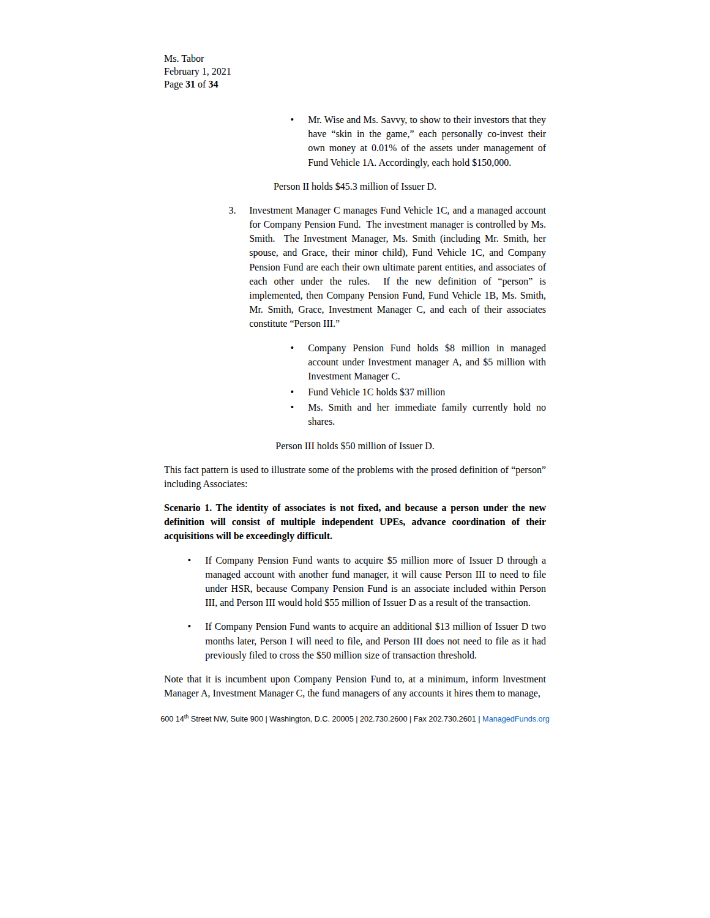Ms. Tabor
February 1, 2021
Page 31 of 34
Mr. Wise and Ms. Savvy, to show to their investors that they have “skin in the game,” each personally co-invest their own money at 0.01% of the assets under management of Fund Vehicle 1A. Accordingly, each hold $150,000.
Person II holds $45.3 million of Issuer D.
Investment Manager C manages Fund Vehicle 1C, and a managed account for Company Pension Fund. The investment manager is controlled by Ms. Smith. The Investment Manager, Ms. Smith (including Mr. Smith, her spouse, and Grace, their minor child), Fund Vehicle 1C, and Company Pension Fund are each their own ultimate parent entities, and associates of each other under the rules. If the new definition of “person” is implemented, then Company Pension Fund, Fund Vehicle 1B, Ms. Smith, Mr. Smith, Grace, Investment Manager C, and each of their associates constitute “Person III.”
Company Pension Fund holds $8 million in managed account under Investment manager A, and $5 million with Investment Manager C.
Fund Vehicle 1C holds $37 million
Ms. Smith and her immediate family currently hold no shares.
Person III holds $50 million of Issuer D.
This fact pattern is used to illustrate some of the problems with the prosed definition of “person” including Associates:
Scenario 1. The identity of associates is not fixed, and because a person under the new definition will consist of multiple independent UPEs, advance coordination of their acquisitions will be exceedingly difficult.
If Company Pension Fund wants to acquire $5 million more of Issuer D through a managed account with another fund manager, it will cause Person III to need to file under HSR, because Company Pension Fund is an associate included within Person III, and Person III would hold $55 million of Issuer D as a result of the transaction.
If Company Pension Fund wants to acquire an additional $13 million of Issuer D two months later, Person I will need to file, and Person III does not need to file as it had previously filed to cross the $50 million size of transaction threshold.
Note that it is incumbent upon Company Pension Fund to, at a minimum, inform Investment Manager A, Investment Manager C, the fund managers of any accounts it hires them to manage,
600 14th Street NW, Suite 900 | Washington, D.C. 20005 | 202.730.2600 | Fax 202.730.2601 | ManagedFunds.org